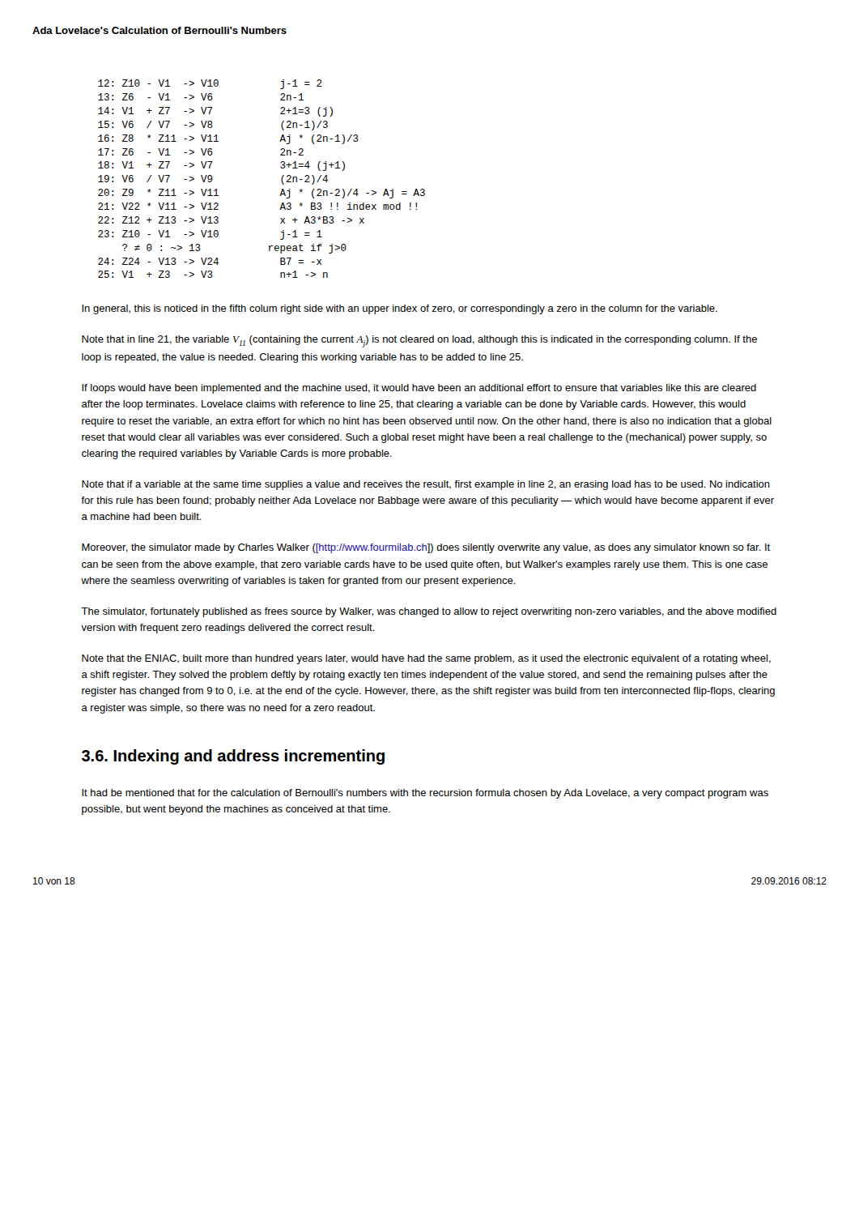Ada Lovelace's Calculation of Bernoulli's Numbers
12: Z10 - V1  -> V10          j-1 = 2
13: Z6  - V1  -> V6           2n-1
14: V1  + Z7  -> V7           2+1=3 (j)
15: V6  / V7  -> V8           (2n-1)/3
16: Z8  * Z11 -> V11          Aj * (2n-1)/3
17: Z6  - V1  -> V6           2n-2
18: V1  + Z7  -> V7           3+1=4 (j+1)
19: V6  / V7  -> V9           (2n-2)/4
20: Z9  * Z11 -> V11          Aj * (2n-2)/4 -> Aj = A3
21: V22 * V11 -> V12          A3 * B3 !! index mod !!
22: Z12 + Z13 -> V13          x + A3*B3 -> x
23: Z10 - V1  -> V10          j-1 = 1
    ? ≠ 0 : ~> 13           repeat if j>0
24: Z24 - V13 -> V24          B7 = -x
25: V1  + Z3  -> V3           n+1 -> n
In general, this is noticed in the fifth colum right side with an upper index of zero, or correspondingly a zero in the column for the variable.
Note that in line 21, the variable V11 (containing the current Aj) is not cleared on load, although this is indicated in the corresponding column. If the loop is repeated, the value is needed. Clearing this working variable has to be added to line 25.
If loops would have been implemented and the machine used, it would have been an additional effort to ensure that variables like this are cleared after the loop terminates. Lovelace claims with reference to line 25, that clearing a variable can be done by Variable cards. However, this would require to reset the variable, an extra effort for which no hint has been observed until now. On the other hand, there is also no indication that a global reset that would clear all variables was ever considered. Such a global reset might have been a real challenge to the (mechanical) power supply, so clearing the required variables by Variable Cards is more probable.
Note that if a variable at the same time supplies a value and receives the result, first example in line 2, an erasing load has to be used. No indication for this rule has been found; probably neither Ada Lovelace nor Babbage were aware of this peculiarity — which would have become apparent if ever a machine had been built.
Moreover, the simulator made by Charles Walker ([http://www.fourmilab.ch]) does silently overwrite any value, as does any simulator known so far. It can be seen from the above example, that zero variable cards have to be used quite often, but Walker's examples rarely use them. This is one case where the seamless overwriting of variables is taken for granted from our present experience.
The simulator, fortunately published as frees source by Walker, was changed to allow to reject overwriting non-zero variables, and the above modified version with frequent zero readings delivered the correct result.
Note that the ENIAC, built more than hundred years later, would have had the same problem, as it used the electronic equivalent of a rotating wheel, a shift register. They solved the problem deftly by rotaing exactly ten times independent of the value stored, and send the remaining pulses after the register has changed from 9 to 0, i.e. at the end of the cycle. However, there, as the shift register was build from ten interconnected flip-flops, clearing a register was simple, so there was no need for a zero readout.
3.6. Indexing and address incrementing
It had be mentioned that for the calculation of Bernoulli's numbers with the recursion formula chosen by Ada Lovelace, a very compact program was possible, but went beyond the machines as conceived at that time.
10 von 18 29.09.2016 08:12